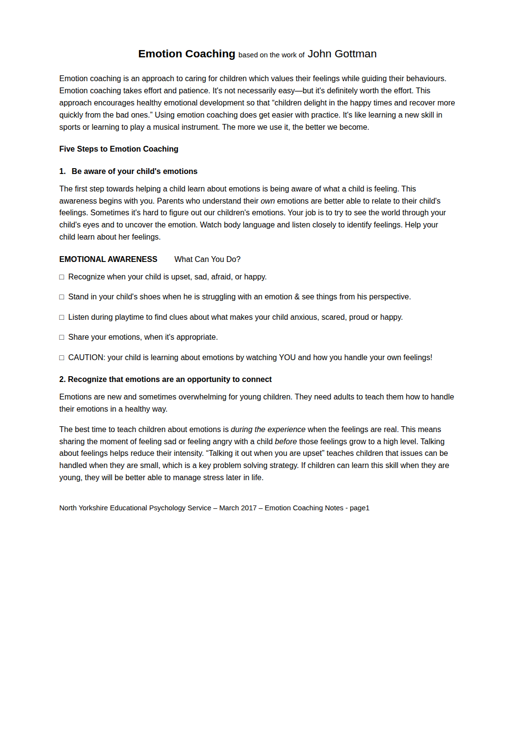Emotion Coaching based on the work of John Gottman
Emotion coaching is an approach to caring for children which values their feelings while guiding their behaviours. Emotion coaching takes effort and patience. It's not necessarily easy—but it's definitely worth the effort. This approach encourages healthy emotional development so that “children delight in the happy times and recover more quickly from the bad ones.” Using emotion coaching does get easier with practice. It's like learning a new skill in sports or learning to play a musical instrument. The more we use it, the better we become.
Five Steps to Emotion Coaching
1. Be aware of your child's emotions
The first step towards helping a child learn about emotions is being aware of what a child is feeling. This awareness begins with you. Parents who understand their own emotions are better able to relate to their child's feelings. Sometimes it's hard to figure out our children's emotions. Your job is to try to see the world through your child's eyes and to uncover the emotion. Watch body language and listen closely to identify feelings. Help your child learn about her feelings.
EMOTIONAL AWARENESSWhat Can You Do?
Recognize when your child is upset, sad, afraid, or happy.
Stand in your child's shoes when he is struggling with an emotion & see things from his perspective.
Listen during playtime to find clues about what makes your child anxious, scared, proud or happy.
Share your emotions, when it's appropriate.
CAUTION: your child is learning about emotions by watching YOU and how you handle your own feelings!
2. Recognize that emotions are an opportunity to connect
Emotions are new and sometimes overwhelming for young children. They need adults to teach them how to handle their emotions in a healthy way.
The best time to teach children about emotions is during the experience when the feelings are real. This means sharing the moment of feeling sad or feeling angry with a child before those feelings grow to a high level. Talking about feelings helps reduce their intensity. “Talking it out when you are upset” teaches children that issues can be handled when they are small, which is a key problem solving strategy. If children can learn this skill when they are young, they will be better able to manage stress later in life.
North Yorkshire Educational Psychology Service – March 2017 – Emotion Coaching Notes - page1